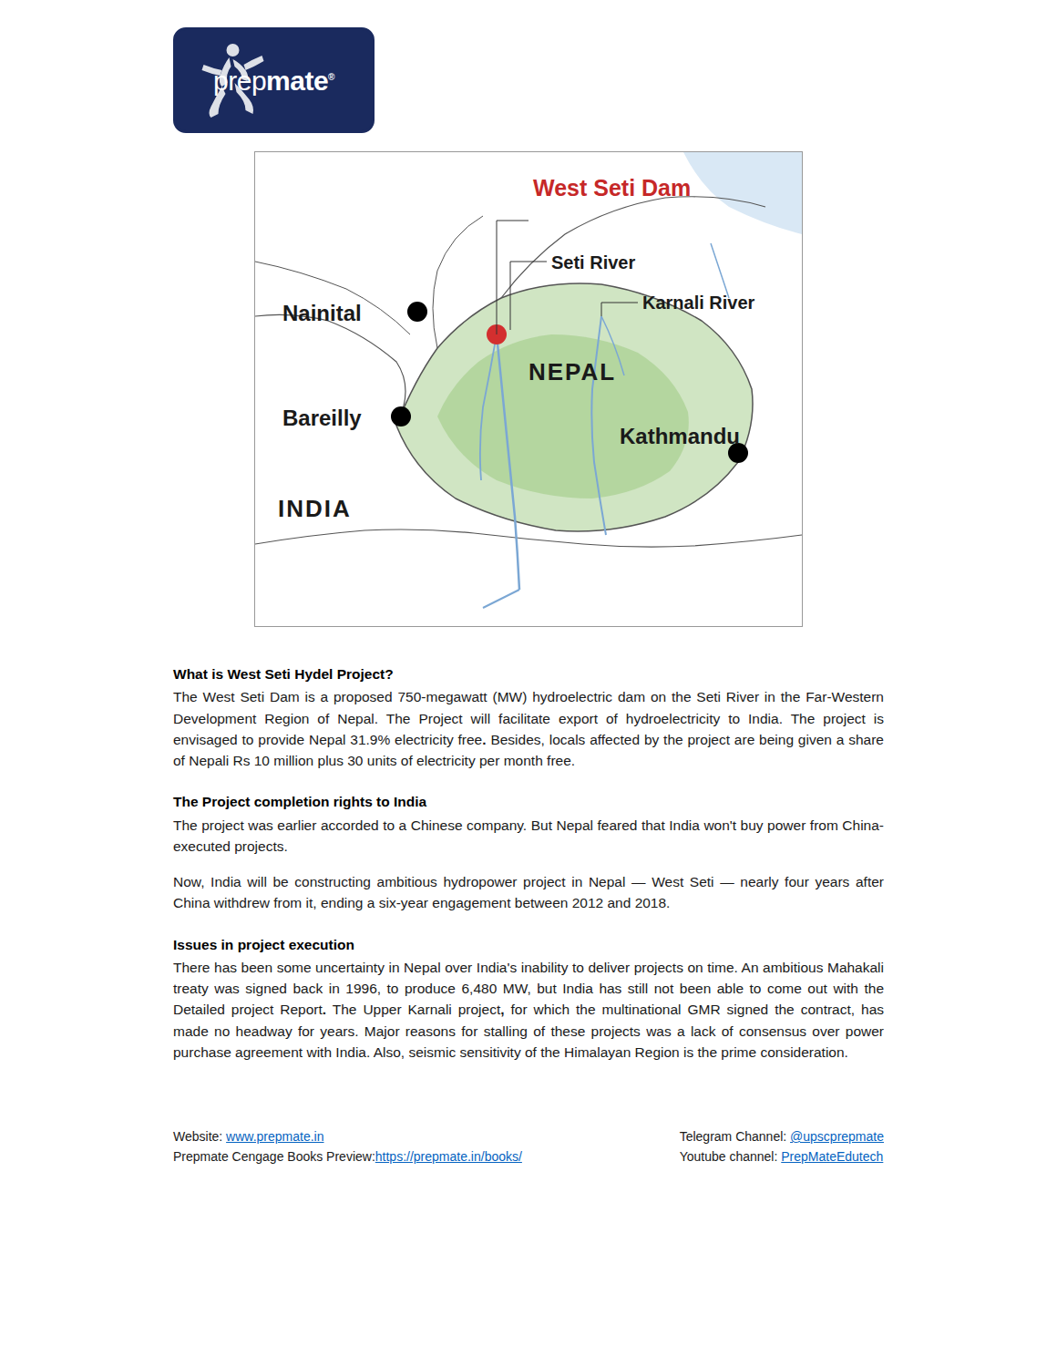prep mate®
West Seti Dam Seti River Karnali River NEPAL Kathmandu Nainital Bareilly INDIA
What is West Seti Hydel Project?
The West Seti Dam is a proposed 750-megawatt (MW) hydroelectric dam on the Seti River in the Far-Western Development Region of Nepal. The Project will facilitate export of hydroelectricity to India. The project is envisaged to provide Nepal 31.9% electricity free. Besides, locals affected by the project are being given a share of Nepali Rs 10 million plus 30 units of electricity per month free.
The Project completion rights to India
The project was earlier accorded to a Chinese company. But Nepal feared that India won't buy power from China-executed projects.
Now, India will be constructing ambitious hydropower project in Nepal — West Seti — nearly four years after China withdrew from it, ending a six-year engagement between 2012 and 2018.
Issues in project execution
There has been some uncertainty in Nepal over India's inability to deliver projects on time. An ambitious Mahakali treaty was signed back in 1996, to produce 6,480 MW, but India has still not been able to come out with the Detailed project Report. The Upper Karnali project, for which the multinational GMR signed the contract, has made no headway for years. Major reasons for stalling of these projects was a lack of consensus over power purchase agreement with India. Also, seismic sensitivity of the Himalayan Region is the prime consideration.
Website: www.prepmate.in
Prepmate Cengage Books Preview:https://prepmate.in/books/
Telegram Channel: @upscprepmate
Youtube channel: PrepMateEdutech